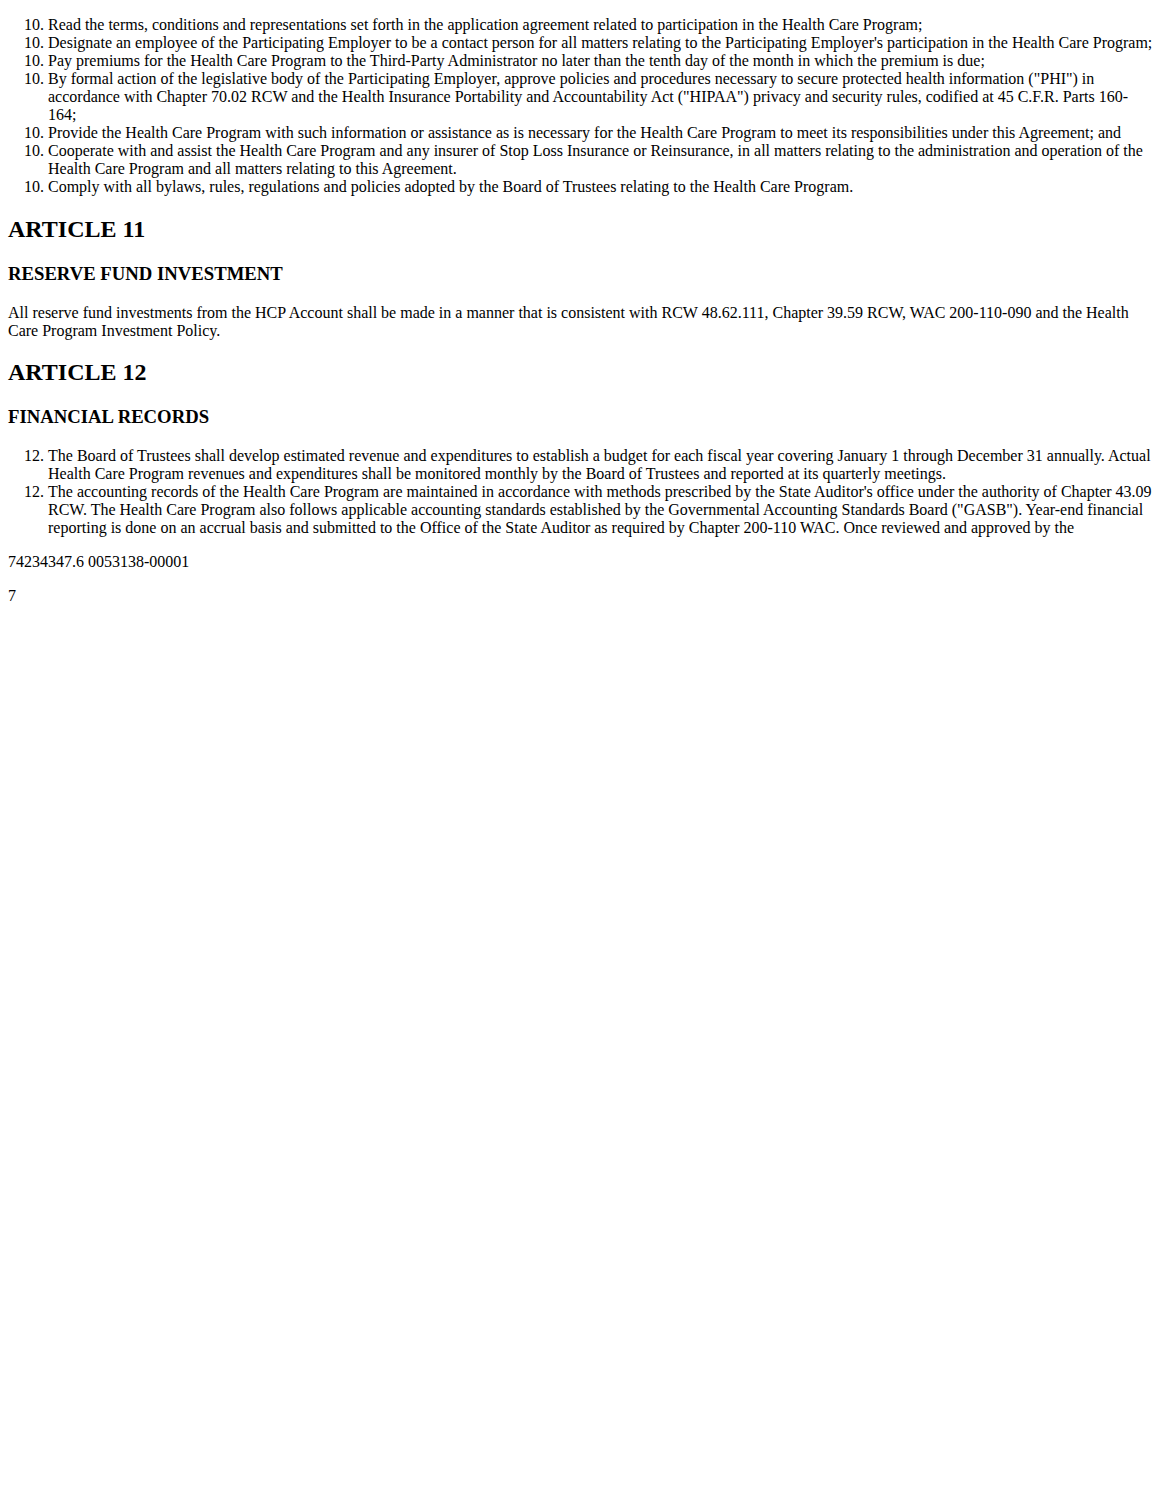Read the terms, conditions and representations set forth in the application agreement related to participation in the Health Care Program;
Designate an employee of the Participating Employer to be a contact person for all matters relating to the Participating Employer's participation in the Health Care Program;
Pay premiums for the Health Care Program to the Third-Party Administrator no later than the tenth day of the month in which the premium is due;
By formal action of the legislative body of the Participating Employer, approve policies and procedures necessary to secure protected health information ("PHI") in accordance with Chapter 70.02 RCW and the Health Insurance Portability and Accountability Act ("HIPAA") privacy and security rules, codified at 45 C.F.R. Parts 160-164;
Provide the Health Care Program with such information or assistance as is necessary for the Health Care Program to meet its responsibilities under this Agreement; and
Cooperate with and assist the Health Care Program and any insurer of Stop Loss Insurance or Reinsurance, in all matters relating to the administration and operation of the Health Care Program and all matters relating to this Agreement.
Comply with all bylaws, rules, regulations and policies adopted by the Board of Trustees relating to the Health Care Program.
ARTICLE 11
RESERVE FUND INVESTMENT
All reserve fund investments from the HCP Account shall be made in a manner that is consistent with RCW 48.62.111, Chapter 39.59 RCW, WAC 200-110-090 and the Health Care Program Investment Policy.
ARTICLE 12
FINANCIAL RECORDS
The Board of Trustees shall develop estimated revenue and expenditures to establish a budget for each fiscal year covering January 1 through December 31 annually. Actual Health Care Program revenues and expenditures shall be monitored monthly by the Board of Trustees and reported at its quarterly meetings.
The accounting records of the Health Care Program are maintained in accordance with methods prescribed by the State Auditor's office under the authority of Chapter 43.09 RCW. The Health Care Program also follows applicable accounting standards established by the Governmental Accounting Standards Board ("GASB"). Year-end financial reporting is done on an accrual basis and submitted to the Office of the State Auditor as required by Chapter 200-110 WAC. Once reviewed and approved by the
74234347.6 0053138-00001
7